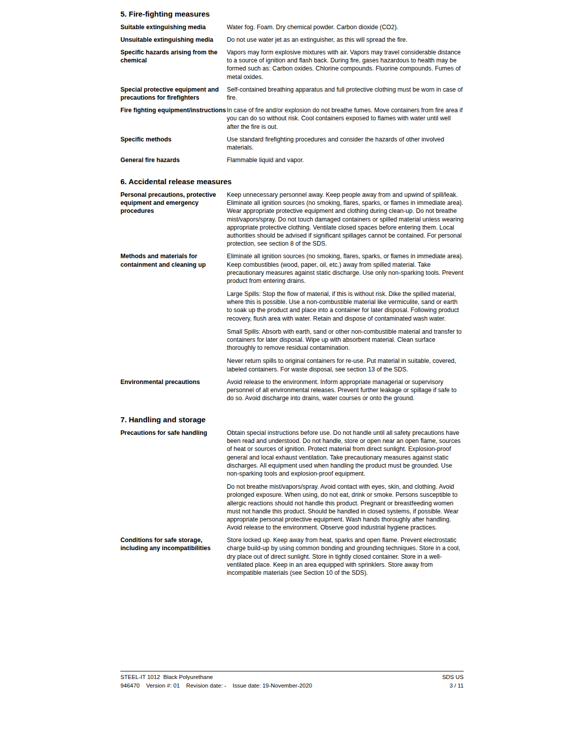5. Fire-fighting measures
| Suitable extinguishing media | Water fog. Foam. Dry chemical powder. Carbon dioxide (CO2). |
| Unsuitable extinguishing media | Do not use water jet as an extinguisher, as this will spread the fire. |
| Specific hazards arising from the chemical | Vapors may form explosive mixtures with air. Vapors may travel considerable distance to a source of ignition and flash back. During fire, gases hazardous to health may be formed such as: Carbon oxides. Chlorine compounds. Fluorine compounds. Fumes of metal oxides. |
| Special protective equipment and precautions for firefighters | Self-contained breathing apparatus and full protective clothing must be worn in case of fire. |
| Fire fighting equipment/instructions | In case of fire and/or explosion do not breathe fumes. Move containers from fire area if you can do so without risk. Cool containers exposed to flames with water until well after the fire is out. |
| Specific methods | Use standard firefighting procedures and consider the hazards of other involved materials. |
| General fire hazards | Flammable liquid and vapor. |
6. Accidental release measures
| Personal precautions, protective equipment and emergency procedures | Keep unnecessary personnel away. Keep people away from and upwind of spill/leak. Eliminate all ignition sources (no smoking, flares, sparks, or flames in immediate area). Wear appropriate protective equipment and clothing during clean-up. Do not breathe mist/vapors/spray. Do not touch damaged containers or spilled material unless wearing appropriate protective clothing. Ventilate closed spaces before entering them. Local authorities should be advised if significant spillages cannot be contained. For personal protection, see section 8 of the SDS. |
| Methods and materials for containment and cleaning up | Eliminate all ignition sources (no smoking, flares, sparks, or flames in immediate area). Keep combustibles (wood, paper, oil, etc.) away from spilled material. Take precautionary measures against static discharge. Use only non-sparking tools. Prevent product from entering drains. Large Spills: Stop the flow of material, if this is without risk. Dike the spilled material, where this is possible. Use a non-combustible material like vermiculite, sand or earth to soak up the product and place into a container for later disposal. Following product recovery, flush area with water. Retain and dispose of contaminated wash water. Small Spills: Absorb with earth, sand or other non-combustible material and transfer to containers for later disposal. Wipe up with absorbent material. Clean surface thoroughly to remove residual contamination. Never return spills to original containers for re-use. Put material in suitable, covered, labeled containers. For waste disposal, see section 13 of the SDS. |
| Environmental precautions | Avoid release to the environment. Inform appropriate managerial or supervisory personnel of all environmental releases. Prevent further leakage or spillage if safe to do so. Avoid discharge into drains, water courses or onto the ground. |
7. Handling and storage
| Precautions for safe handling | Obtain special instructions before use. Do not handle until all safety precautions have been read and understood. Do not handle, store or open near an open flame, sources of heat or sources of ignition. Protect material from direct sunlight. Explosion-proof general and local exhaust ventilation. Take precautionary measures against static discharges. All equipment used when handling the product must be grounded. Use non-sparking tools and explosion-proof equipment. Do not breathe mist/vapors/spray. Avoid contact with eyes, skin, and clothing. Avoid prolonged exposure. When using, do not eat, drink or smoke. Persons susceptible to allergic reactions should not handle this product. Pregnant or breastfeeding women must not handle this product. Should be handled in closed systems, if possible. Wear appropriate personal protective equipment. Wash hands thoroughly after handling. Avoid release to the environment. Observe good industrial hygiene practices. |
| Conditions for safe storage, including any incompatibilities | Store locked up. Keep away from heat, sparks and open flame. Prevent electrostatic charge build-up by using common bonding and grounding techniques. Store in a cool, dry place out of direct sunlight. Store in tightly closed container. Store in a well-ventilated place. Keep in an area equipped with sprinklers. Store away from incompatible materials (see Section 10 of the SDS). |
STEEL-IT 1012 Black Polyurethane
SDS US
946470 Version #: 01 Revision date: - Issue date: 19-November-2020
3 / 11